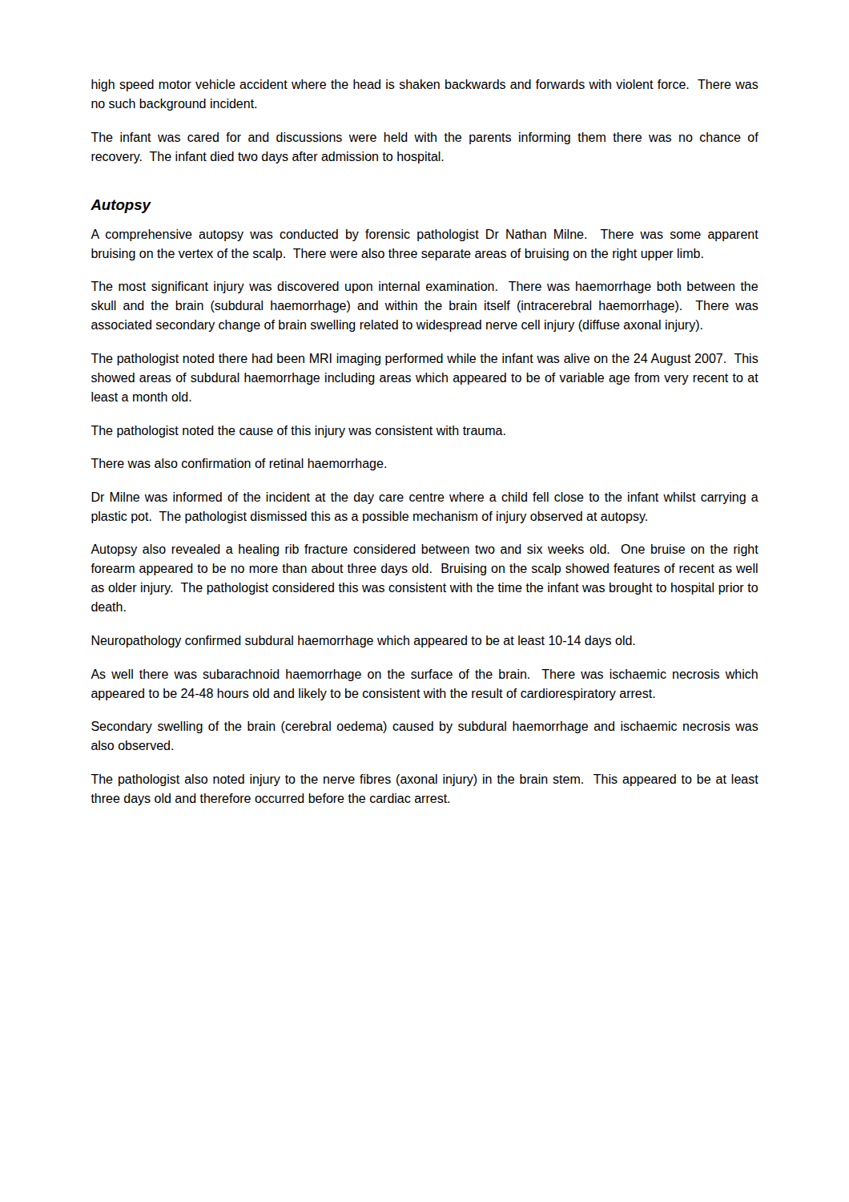high speed motor vehicle accident where the head is shaken backwards and forwards with violent force. There was no such background incident.
The infant was cared for and discussions were held with the parents informing them there was no chance of recovery. The infant died two days after admission to hospital.
Autopsy
A comprehensive autopsy was conducted by forensic pathologist Dr Nathan Milne. There was some apparent bruising on the vertex of the scalp. There were also three separate areas of bruising on the right upper limb.
The most significant injury was discovered upon internal examination. There was haemorrhage both between the skull and the brain (subdural haemorrhage) and within the brain itself (intracerebral haemorrhage). There was associated secondary change of brain swelling related to widespread nerve cell injury (diffuse axonal injury).
The pathologist noted there had been MRI imaging performed while the infant was alive on the 24 August 2007. This showed areas of subdural haemorrhage including areas which appeared to be of variable age from very recent to at least a month old.
The pathologist noted the cause of this injury was consistent with trauma.
There was also confirmation of retinal haemorrhage.
Dr Milne was informed of the incident at the day care centre where a child fell close to the infant whilst carrying a plastic pot. The pathologist dismissed this as a possible mechanism of injury observed at autopsy.
Autopsy also revealed a healing rib fracture considered between two and six weeks old. One bruise on the right forearm appeared to be no more than about three days old. Bruising on the scalp showed features of recent as well as older injury. The pathologist considered this was consistent with the time the infant was brought to hospital prior to death.
Neuropathology confirmed subdural haemorrhage which appeared to be at least 10-14 days old.
As well there was subarachnoid haemorrhage on the surface of the brain. There was ischaemic necrosis which appeared to be 24-48 hours old and likely to be consistent with the result of cardiorespiratory arrest.
Secondary swelling of the brain (cerebral oedema) caused by subdural haemorrhage and ischaemic necrosis was also observed.
The pathologist also noted injury to the nerve fibres (axonal injury) in the brain stem. This appeared to be at least three days old and therefore occurred before the cardiac arrest.